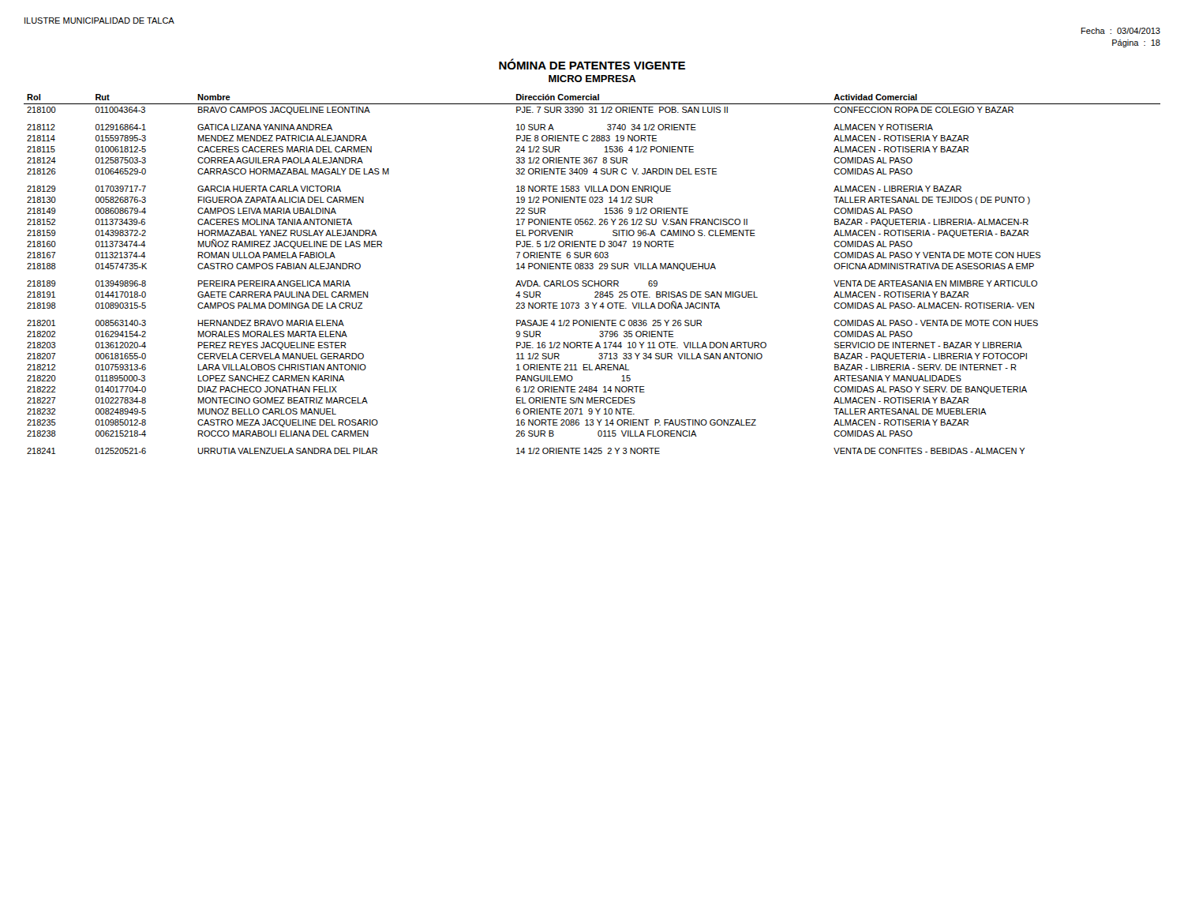ILUSTRE MUNICIPALIDAD DE TALCA
Fecha : 03/04/2013
Página : 18
NÓMINA DE PATENTES VIGENTE
MICRO EMPRESA
| Rol | Rut | Nombre | Dirección Comercial | Actividad Comercial |
| --- | --- | --- | --- | --- |
| 218100 | 011004364-3 | BRAVO CAMPOS JACQUELINE LEONTINA | PJE. 7 SUR 3390 31 1/2 ORIENTE POB. SAN LUIS II | CONFECCION ROPA DE COLEGIO Y BAZAR |
| 218112 | 012916864-1 | GATICA LIZANA YANINA ANDREA | 10 SUR A 3740 34 1/2 ORIENTE | ALMACEN Y ROTISERIA |
| 218114 | 015597895-3 | MENDEZ MENDEZ PATRICIA ALEJANDRA | PJE 8 ORIENTE C 2883 19 NORTE | ALMACEN - ROTISERIA Y BAZAR |
| 218115 | 010061812-5 | CACERES CACERES MARIA DEL CARMEN | 24 1/2 SUR 1536 4 1/2 PONIENTE | ALMACEN - ROTISERIA Y BAZAR |
| 218124 | 012587503-3 | CORREA AGUILERA PAOLA ALEJANDRA | 33 1/2 ORIENTE 367 8 SUR | COMIDAS AL PASO |
| 218126 | 010646529-0 | CARRASCO HORMAZABAL MAGALY DE LAS M | 32 ORIENTE 3409 4 SUR C V. JARDIN DEL ESTE | COMIDAS AL PASO |
| 218129 | 017039717-7 | GARCIA HUERTA CARLA VICTORIA | 18 NORTE 1583 VILLA DON ENRIQUE | ALMACEN - LIBRERIA Y BAZAR |
| 218130 | 005826876-3 | FIGUEROA ZAPATA ALICIA DEL CARMEN | 19 1/2 PONIENTE 023 14 1/2 SUR | TALLER ARTESANAL DE TEJIDOS ( DE PUNTO ) |
| 218149 | 008608679-4 | CAMPOS LEIVA MARIA UBALDINA | 22 SUR 1536 9 1/2 ORIENTE | COMIDAS AL PASO |
| 218152 | 011373439-6 | CACERES MOLINA TANIA ANTONIETA | 17 PONIENTE 0562. 26 Y 26 1/2 SU V.SAN FRANCISCO II | BAZAR - PAQUETERIA - LIBRERIA- ALMACEN-R |
| 218159 | 014398372-2 | HORMAZABAL YANEZ RUSLAY ALEJANDRA | EL PORVENIR SITIO 96-A CAMINO S. CLEMENTE | ALMACEN - ROTISERIA - PAQUETERIA - BAZAR |
| 218160 | 011373474-4 | MUÑOZ RAMIREZ JACQUELINE DE LAS MER | PJE. 5 1/2 ORIENTE D 3047 19 NORTE | COMIDAS AL PASO |
| 218167 | 011321374-4 | ROMAN ULLOA PAMELA FABIOLA | 7 ORIENTE 6 SUR 603 | COMIDAS AL PASO Y VENTA DE MOTE CON HUES |
| 218188 | 014574735-K | CASTRO CAMPOS FABIAN ALEJANDRO | 14 PONIENTE 0833 29 SUR VILLA MANQUEHUA | OFICNA ADMINISTRATIVA DE ASESORIAS A EMP |
| 218189 | 013949896-8 | PEREIRA PEREIRA ANGELICA MARIA | AVDA. CARLOS SCHORR 69 | VENTA DE ARTEASANIA EN MIMBRE Y ARTICULO |
| 218191 | 014417018-0 | GAETE CARRERA PAULINA DEL CARMEN | 4 SUR 2845 25 OTE. BRISAS DE SAN MIGUEL | ALMACEN - ROTISERIA Y BAZAR |
| 218198 | 010890315-5 | CAMPOS PALMA DOMINGA DE LA CRUZ | 23 NORTE 1073 3 Y 4 OTE. VILLA DOÑA JACINTA | COMIDAS AL PASO- ALMACEN- ROTISERIA- VEN |
| 218201 | 008563140-3 | HERNANDEZ BRAVO MARIA ELENA | PASAJE 4 1/2 PONIENTE C 0836 25 Y 26 SUR | COMIDAS AL PASO - VENTA DE MOTE CON HUES |
| 218202 | 016294154-2 | MORALES MORALES MARTA ELENA | 9 SUR 3796 35 ORIENTE | COMIDAS AL PASO |
| 218203 | 013612020-4 | PEREZ REYES JACQUELINE ESTER | PJE. 16 1/2 NORTE A 1744 10 Y 11 OTE. VILLA DON ARTURO | SERVICIO DE INTERNET - BAZAR Y LIBRERIA |
| 218207 | 006181655-0 | CERVELA CERVELA MANUEL GERARDO | 11 1/2 SUR 3713 33 Y 34 SUR VILLA SAN ANTONIO | BAZAR - PAQUETERIA - LIBRERIA Y FOTOCOPI |
| 218212 | 010759313-6 | LARA VILLALOBOS CHRISTIAN ANTONIO | 1 ORIENTE 211 EL ARENAL | BAZAR - LIBRERIA - SERV. DE INTERNET - R |
| 218220 | 011895000-3 | LOPEZ SANCHEZ CARMEN KARINA | PANGUILEMO 15 | ARTESANIA Y MANUALIDADES |
| 218222 | 014017704-0 | DIAZ PACHECO JONATHAN FELIX | 6 1/2 ORIENTE 2484 14 NORTE | COMIDAS AL PASO Y SERV. DE BANQUETERIA |
| 218227 | 010227834-8 | MONTECINO GOMEZ BEATRIZ MARCELA | EL ORIENTE S/N MERCEDES | ALMACEN - ROTISERIA Y BAZAR |
| 218232 | 008248949-5 | MUNOZ BELLO CARLOS MANUEL | 6 ORIENTE 2071 9 Y 10 NTE. | TALLER ARTESANAL DE MUEBLERIA |
| 218235 | 010985012-8 | CASTRO MEZA JACQUELINE DEL ROSARIO | 16 NORTE 2086 13 Y 14 ORIENT P. FAUSTINO GONZALEZ | ALMACEN - ROTISERIA Y BAZAR |
| 218238 | 006215218-4 | ROCCO MARABOLI ELIANA DEL CARMEN | 26 SUR B 0115 VILLA FLORENCIA | COMIDAS AL PASO |
| 218241 | 012520521-6 | URRUTIA VALENZUELA SANDRA DEL PILAR | 14 1/2 ORIENTE 1425 2 Y 3 NORTE | VENTA DE CONFITES - BEBIDAS - ALMACEN Y |